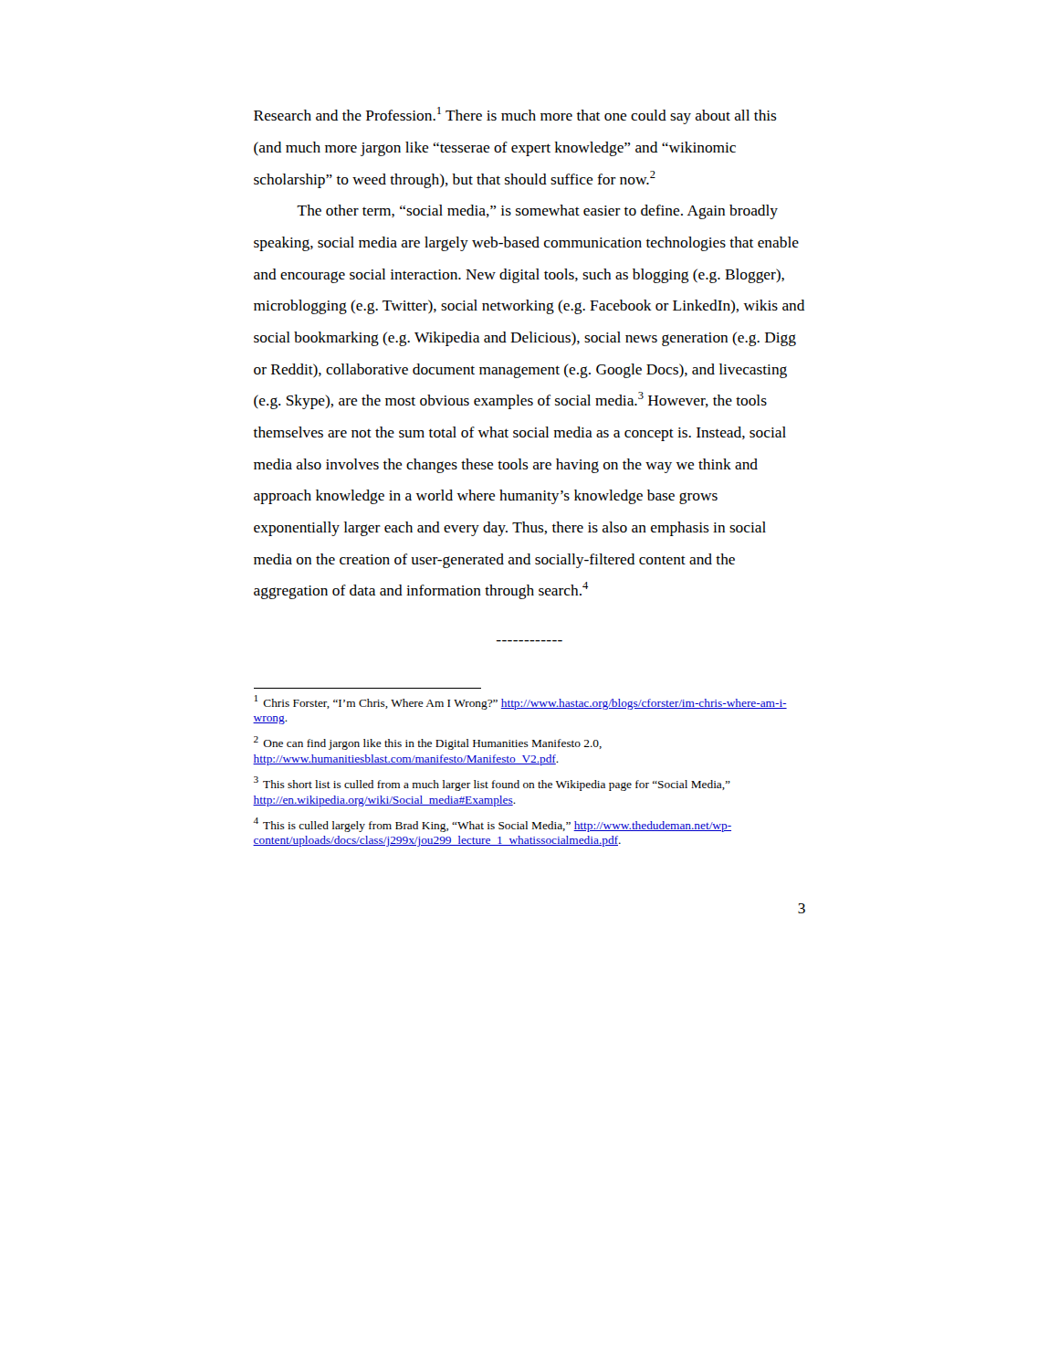Research and the Profession.1 There is much more that one could say about all this (and much more jargon like “tesserae of expert knowledge” and “wikinomic scholarship” to weed through), but that should suffice for now.2
The other term, “social media,” is somewhat easier to define. Again broadly speaking, social media are largely web-based communication technologies that enable and encourage social interaction. New digital tools, such as blogging (e.g. Blogger), microblogging (e.g. Twitter), social networking (e.g. Facebook or LinkedIn), wikis and social bookmarking (e.g. Wikipedia and Delicious), social news generation (e.g. Digg or Reddit), collaborative document management (e.g. Google Docs), and livecasting (e.g. Skype), are the most obvious examples of social media.3 However, the tools themselves are not the sum total of what social media as a concept is. Instead, social media also involves the changes these tools are having on the way we think and approach knowledge in a world where humanity’s knowledge base grows exponentially larger each and every day. Thus, there is also an emphasis in social media on the creation of user-generated and socially-filtered content and the aggregation of data and information through search.4
------------
1 Chris Forster, “I’m Chris, Where Am I Wrong?” http://www.hastac.org/blogs/cforster/im-chris-where-am-i-wrong.
2 One can find jargon like this in the Digital Humanities Manifesto 2.0,
http://www.humanitiesblast.com/manifesto/Manifesto_V2.pdf.
3 This short list is culled from a much larger list found on the Wikipedia page for “Social Media,”
http://en.wikipedia.org/wiki/Social_media#Examples.
4 This is culled largely from Brad King, “What is Social Media,” http://www.thedudeman.net/wp-content/uploads/docs/class/j299x/jou299_lecture_1_whatissocialmedia.pdf.
3